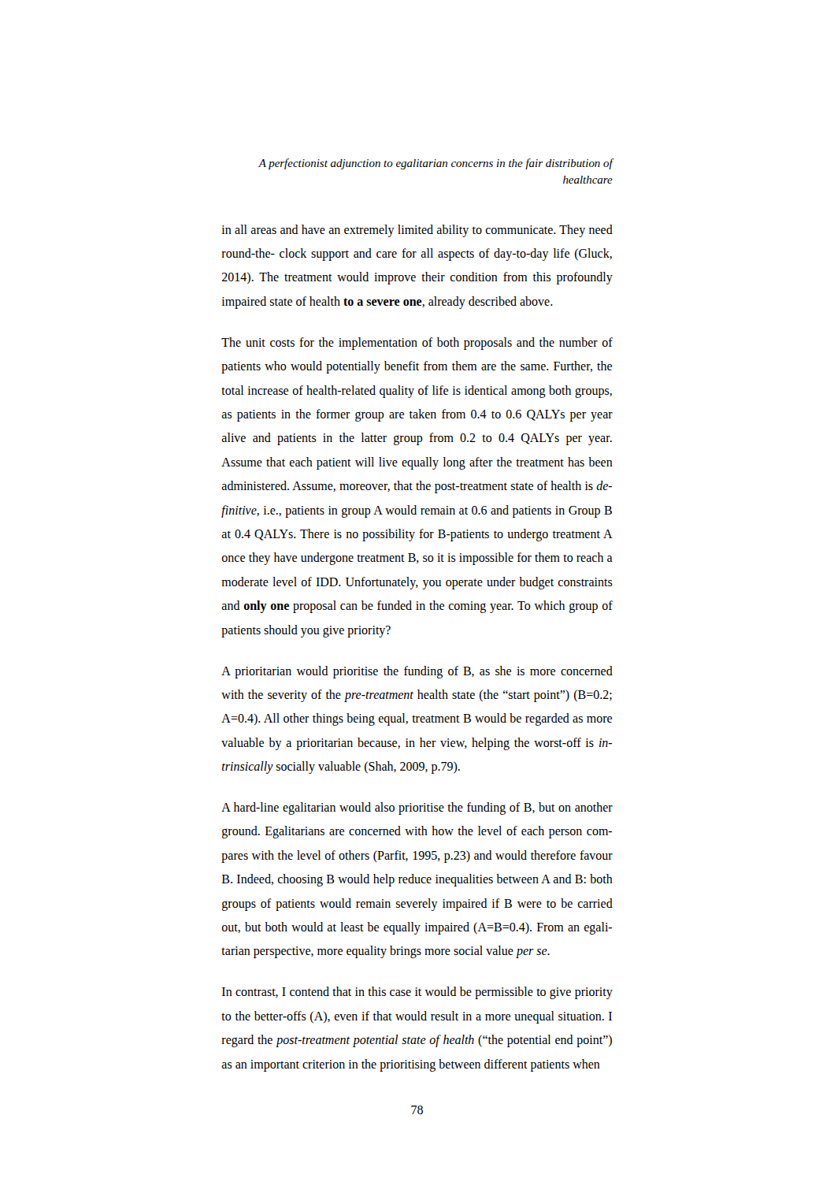A perfectionist adjunction to egalitarian concerns in the fair distribution of
healthcare
in all areas and have an extremely limited ability to communicate. They need round-the- clock support and care for all aspects of day-to-day life (Gluck, 2014). The treatment would improve their condition from this profoundly impaired state of health to a severe one, already described above.
The unit costs for the implementation of both proposals and the number of patients who would potentially benefit from them are the same. Further, the total increase of health-related quality of life is identical among both groups, as patients in the former group are taken from 0.4 to 0.6 QALYs per year alive and patients in the latter group from 0.2 to 0.4 QALYs per year. Assume that each patient will live equally long after the treatment has been administered. Assume, moreover, that the post-treatment state of health is definitive, i.e., patients in group A would remain at 0.6 and patients in Group B at 0.4 QALYs. There is no possibility for B-patients to undergo treatment A once they have undergone treatment B, so it is impossible for them to reach a moderate level of IDD. Unfortunately, you operate under budget constraints and only one proposal can be funded in the coming year. To which group of patients should you give priority?
A prioritarian would prioritise the funding of B, as she is more concerned with the severity of the pre-treatment health state (the “start point”) (B=0.2; A=0.4). All other things being equal, treatment B would be regarded as more valuable by a prioritarian because, in her view, helping the worst-off is intrinsically socially valuable (Shah, 2009, p.79).
A hard-line egalitarian would also prioritise the funding of B, but on another ground. Egalitarians are concerned with how the level of each person compares with the level of others (Parfit, 1995, p.23) and would therefore favour B. Indeed, choosing B would help reduce inequalities between A and B: both groups of patients would remain severely impaired if B were to be carried out, but both would at least be equally impaired (A=B=0.4). From an egalitarian perspective, more equality brings more social value per se.
In contrast, I contend that in this case it would be permissible to give priority to the better-offs (A), even if that would result in a more unequal situation. I regard the post-treatment potential state of health (“the potential end point”) as an important criterion in the prioritising between different patients when
78